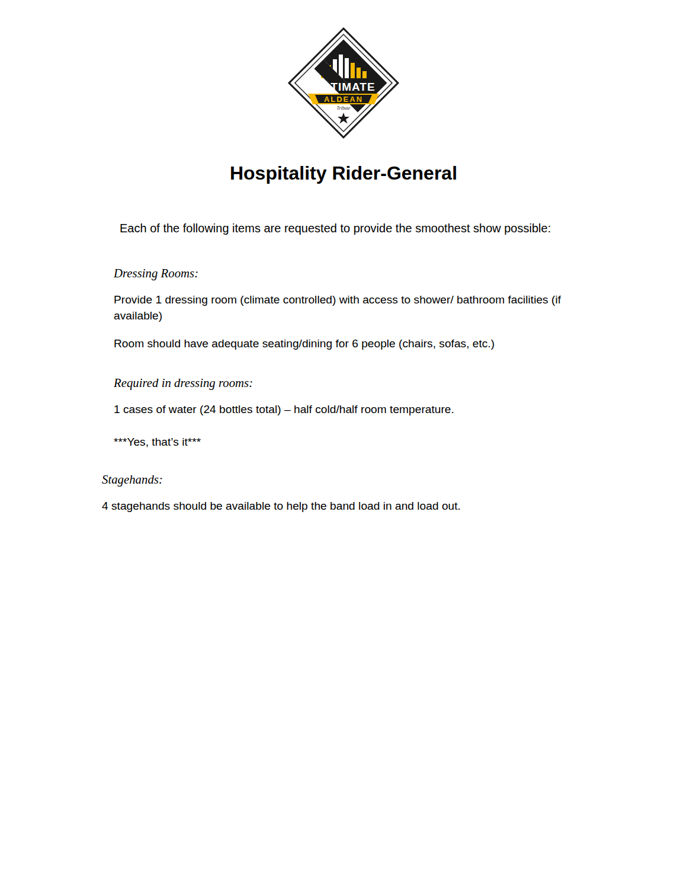The ULTIMATE ALDEAN Tribute
Hospitality Rider-General
Each of the following items are requested to provide the smoothest show possible:
Dressing Rooms:
Provide 1 dressing room (climate controlled) with access to shower/ bathroom facilities (if available)
Room should have adequate seating/dining for 6 people (chairs, sofas, etc.)
Required in dressing rooms:
1 cases of water (24 bottles total) – half cold/half room temperature.
***Yes, that’s it***
Stagehands:
4 stagehands should be available to help the band load in and load out.